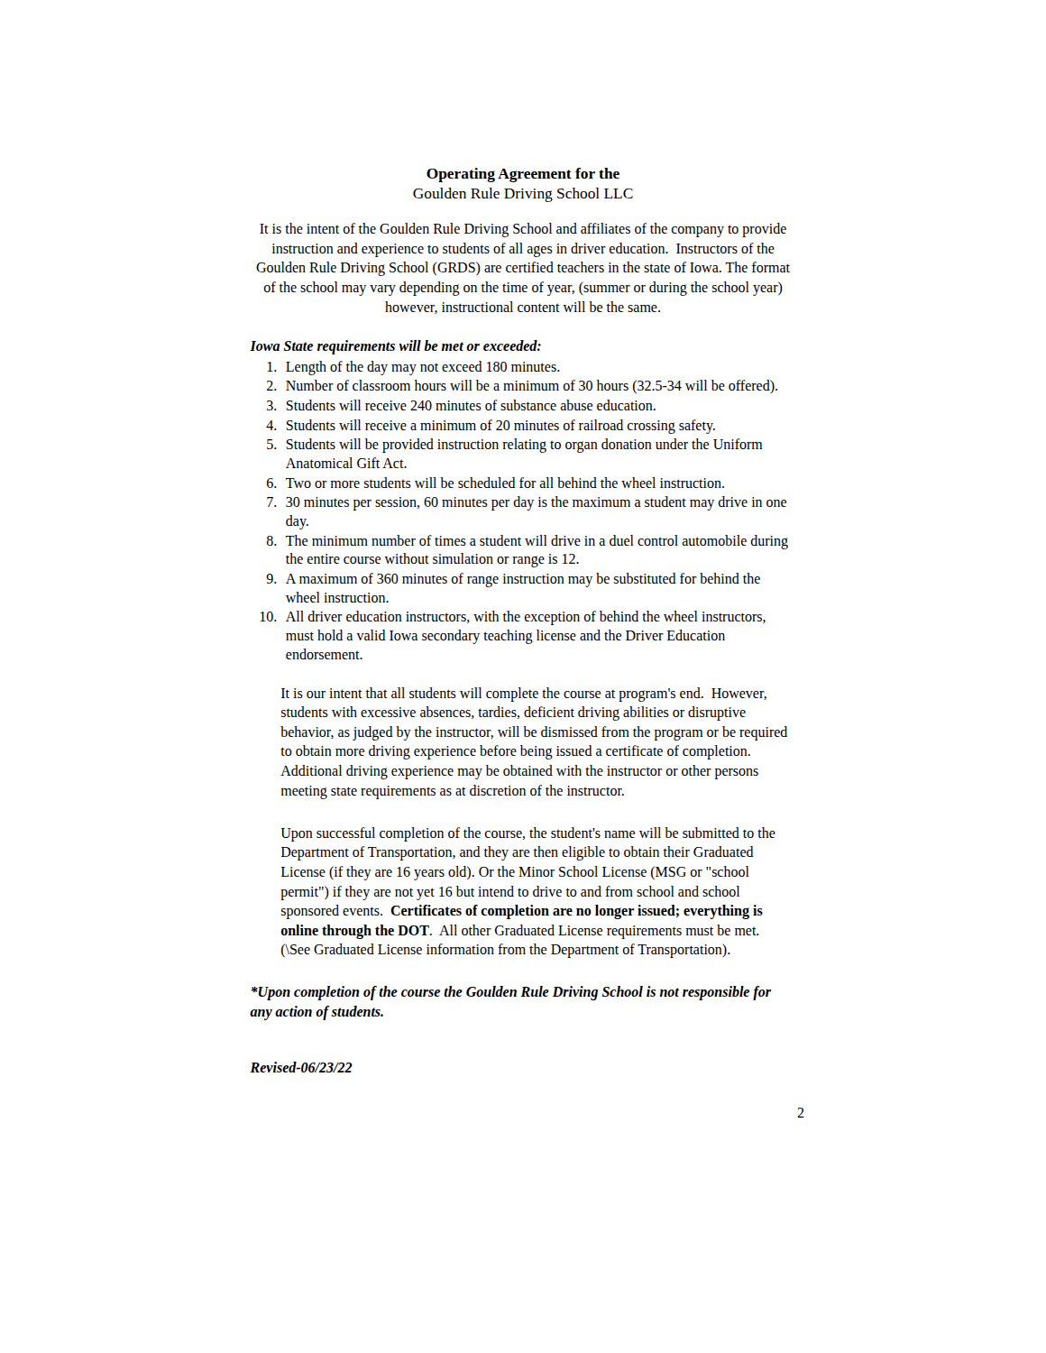Operating Agreement for the Goulden Rule Driving School LLC
It is the intent of the Goulden Rule Driving School and affiliates of the company to provide instruction and experience to students of all ages in driver education. Instructors of the Goulden Rule Driving School (GRDS) are certified teachers in the state of Iowa. The format of the school may vary depending on the time of year, (summer or during the school year) however, instructional content will be the same.
Iowa State requirements will be met or exceeded:
Length of the day may not exceed 180 minutes.
Number of classroom hours will be a minimum of 30 hours (32.5-34 will be offered).
Students will receive 240 minutes of substance abuse education.
Students will receive a minimum of 20 minutes of railroad crossing safety.
Students will be provided instruction relating to organ donation under the Uniform Anatomical Gift Act.
Two or more students will be scheduled for all behind the wheel instruction.
30 minutes per session, 60 minutes per day is the maximum a student may drive in one day.
The minimum number of times a student will drive in a duel control automobile during the entire course without simulation or range is 12.
A maximum of 360 minutes of range instruction may be substituted for behind the wheel instruction.
All driver education instructors, with the exception of behind the wheel instructors, must hold a valid Iowa secondary teaching license and the Driver Education endorsement.
It is our intent that all students will complete the course at program's end. However, students with excessive absences, tardies, deficient driving abilities or disruptive behavior, as judged by the instructor, will be dismissed from the program or be required to obtain more driving experience before being issued a certificate of completion. Additional driving experience may be obtained with the instructor or other persons meeting state requirements as at discretion of the instructor.
Upon successful completion of the course, the student's name will be submitted to the Department of Transportation, and they are then eligible to obtain their Graduated License (if they are 16 years old). Or the Minor School License (MSG or "school permit") if they are not yet 16 but intend to drive to and from school and school sponsored events. Certificates of completion are no longer issued; everything is online through the DOT. All other Graduated License requirements must be met. (\See Graduated License information from the Department of Transportation).
*Upon completion of the course the Goulden Rule Driving School is not responsible for any action of students.
Revised-06/23/22
2